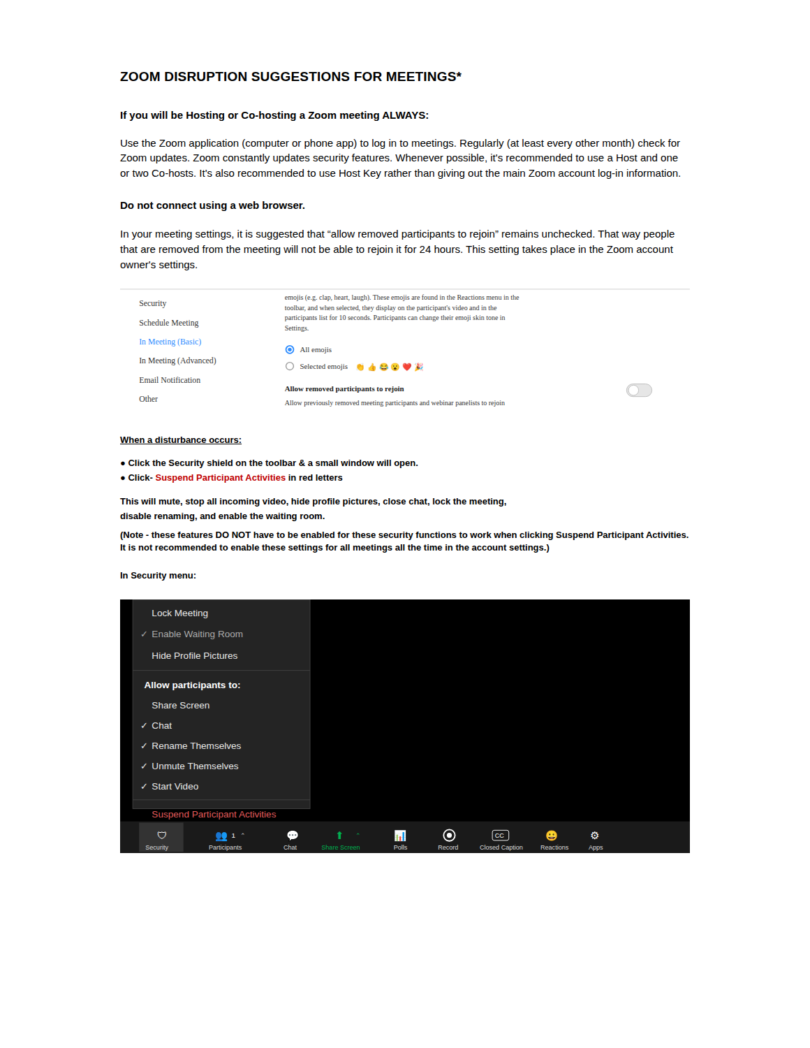ZOOM DISRUPTION SUGGESTIONS FOR MEETINGS*
If you will be Hosting or Co-hosting a Zoom meeting ALWAYS:
Use the Zoom application (computer or phone app) to log in to meetings. Regularly (at least every other month) check for Zoom updates. Zoom constantly updates security features. Whenever possible, it's recommended to use a Host and one or two Co-hosts. It's also recommended to use Host Key rather than giving out the main Zoom account log-in information.
Do not connect using a web browser.
In your meeting settings, it is suggested that “allow removed participants to rejoin” remains unchecked. That way people that are removed from the meeting will not be able to rejoin it for 24 hours. This setting takes place in the Zoom account owner's settings.
When a disturbance occurs:
Click the Security shield on the toolbar & a small window will open.
Click- Suspend Participant Activities in red letters
This will mute, stop all incoming video, hide profile pictures, close chat, lock the meeting,
disable renaming, and enable the waiting room.
(Note - these features DO NOT have to be enabled for these security functions to work when clicking Suspend Participant Activities. It is not recommended to enable these settings for all meetings all the time in the account settings.)
In Security menu: